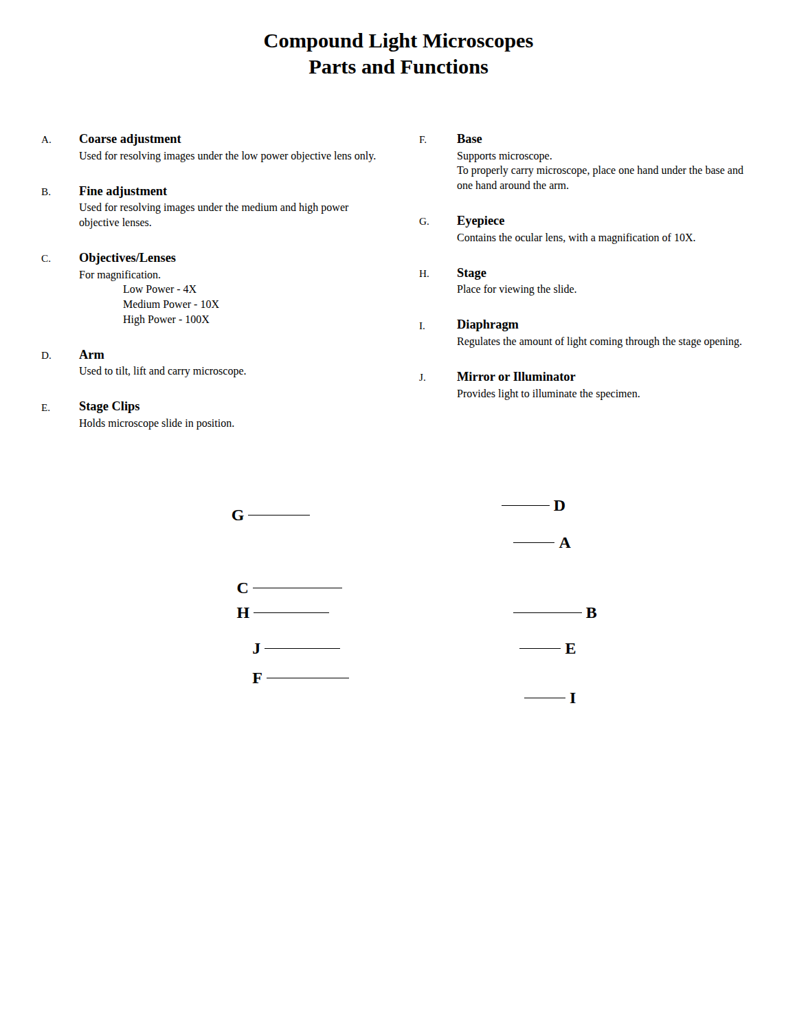Compound Light Microscopes
Parts and Functions
A.
Coarse adjustment
Used for resolving images under the low power objective lens only.
B.
Fine adjustment
Used for resolving images under the medium and high power objective lenses.
C.
Objectives/Lenses
For magnification.
Low Power - 4X
Medium Power - 10X
High Power - 100X
D.
Arm
Used to tilt, lift and carry microscope.
E.
Stage Clips
Holds microscope slide in position.
F.
Base
Supports microscope.
To properly carry microscope, place one hand under the base and one hand around the arm.
G.
Eyepiece
Contains the ocular lens, with a magnification of 10X.
H.
Stage
Place for viewing the slide.
I.
Diaphragm
Regulates the amount of light coming through the stage opening.
J.
Mirror or Illuminator
Provides light to illuminate the specimen.
G C H J F D A B E I